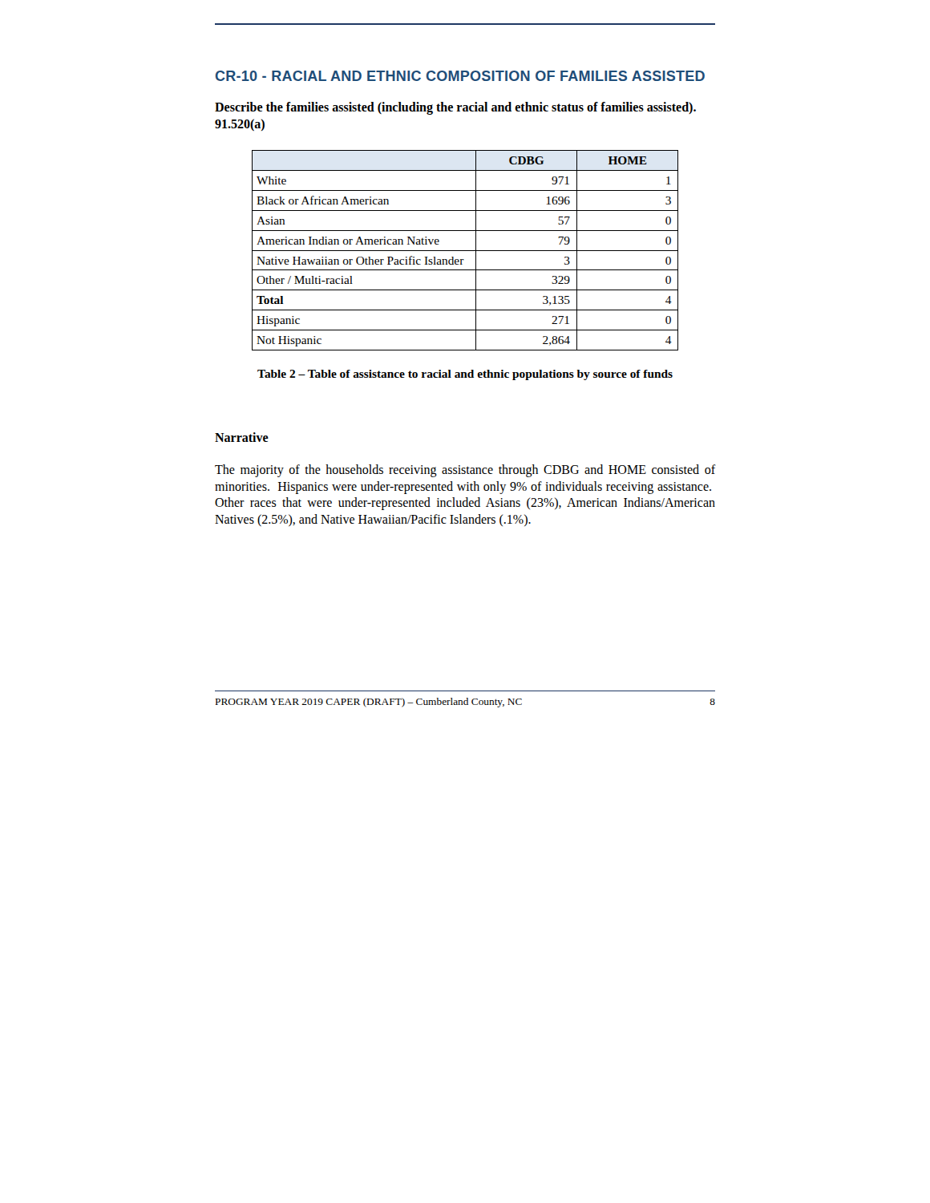CR-10 - RACIAL AND ETHNIC COMPOSITION OF FAMILIES ASSISTED
Describe the families assisted (including the racial and ethnic status of families assisted). 91.520(a)
| | CDBG | HOME |
| --- | --- | --- |
| White | 971 | 1 |
| Black or African American | 1696 | 3 |
| Asian | 57 | 0 |
| American Indian or American Native | 79 | 0 |
| Native Hawaiian or Other Pacific Islander | 3 | 0 |
| Other / Multi-racial | 329 | 0 |
| Total | 3,135 | 4 |
| Hispanic | 271 | 0 |
| Not Hispanic | 2,864 | 4 |
Table 2 – Table of assistance to racial and ethnic populations by source of funds
Narrative
The majority of the households receiving assistance through CDBG and HOME consisted of minorities. Hispanics were under-represented with only 9% of individuals receiving assistance. Other races that were under-represented included Asians (23%), American Indians/American Natives (2.5%), and Native Hawaiian/Pacific Islanders (.1%).
PROGRAM YEAR 2019 CAPER (DRAFT) – Cumberland County, NC 8